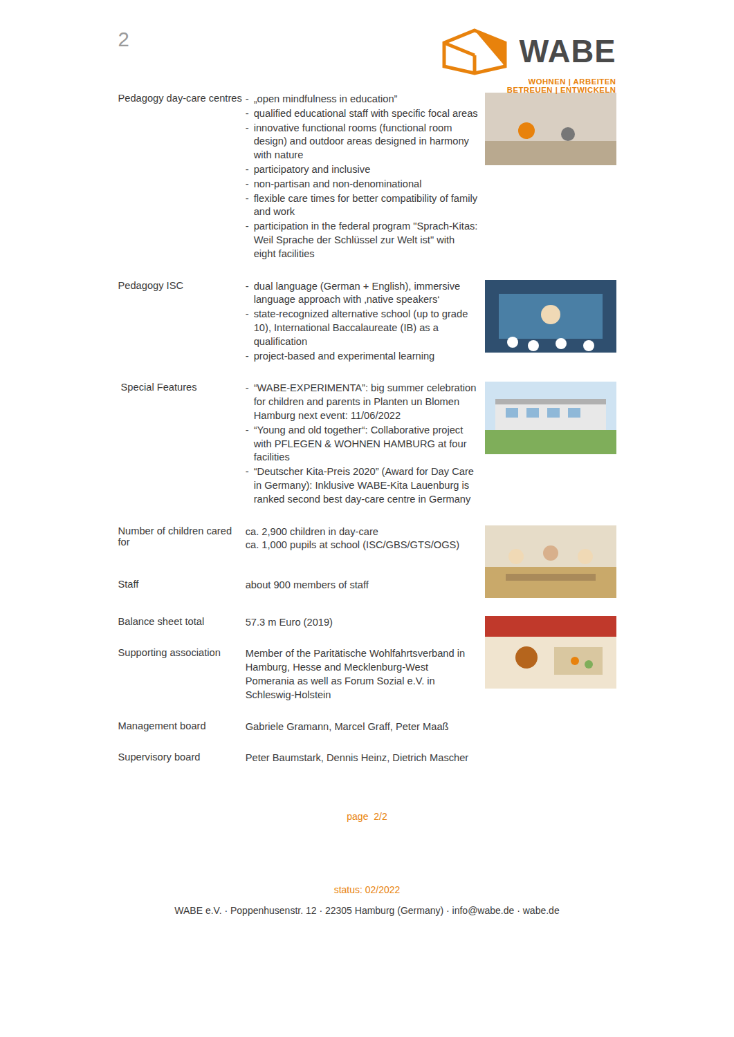WABE
WOHNEN | ARBEITEN BETREUEN | ENTWICKELN
2
| Pedagogy day-care centres | „open mindfulness in education” qualified educational staff with specific focal areas innovative functional rooms (functional room design) and outdoor areas designed in harmony with nature participatory and inclusive non-partisan and non-denominational flexible care times for better compatibility of family and work participation in the federal program "Sprach-Kitas: Weil Sprache der Schlüssel zur Welt ist" with eight facilities | |
| Pedagogy ISC | dual language (German + English), immersive language approach with ‚native speakers‘ state-recognized alternative school (up to grade 10), International Baccalaureate (IB) as a qualification project-based and experimental learning | |
| Special Features | “WABE-EXPERIMENTA”: big summer celebration for children and parents in Planten un Blomen Hamburg next event: 11/06/2022 “Young and old together“: Collaborative project with PFLEGEN & WOHNEN HAMBURG at four facilities “Deutscher Kita-Preis 2020” (Award for Day Care in Germany): Inklusive WABE-Kita Lauenburg is ranked second best day-care centre in Germany | |
| Number of children cared for | ca. 2,900 children in day-care ca. 1,000 pupils at school (ISC/GBS/GTS/OGS) | |
| Staff | about 900 members of staff |
| Balance sheet total | 57.3 m Euro (2019) | |
| Supporting association | Member of the Paritätische Wohlfahrtsverband in Hamburg, Hesse and Mecklenburg-West Pomerania as well as Forum Sozial e.V. in Schleswig-Holstein |
| Management board | Gabriele Gramann, Marcel Graff, Peter Maaß | |
| Supervisory board | Peter Baumstark, Dennis Heinz, Dietrich Mascher | |
page 2/2
status: 02/2022
WABE e.V. · Poppenhusenstr. 12 · 22305 Hamburg (Germany) · info@wabe.de · wabe.de